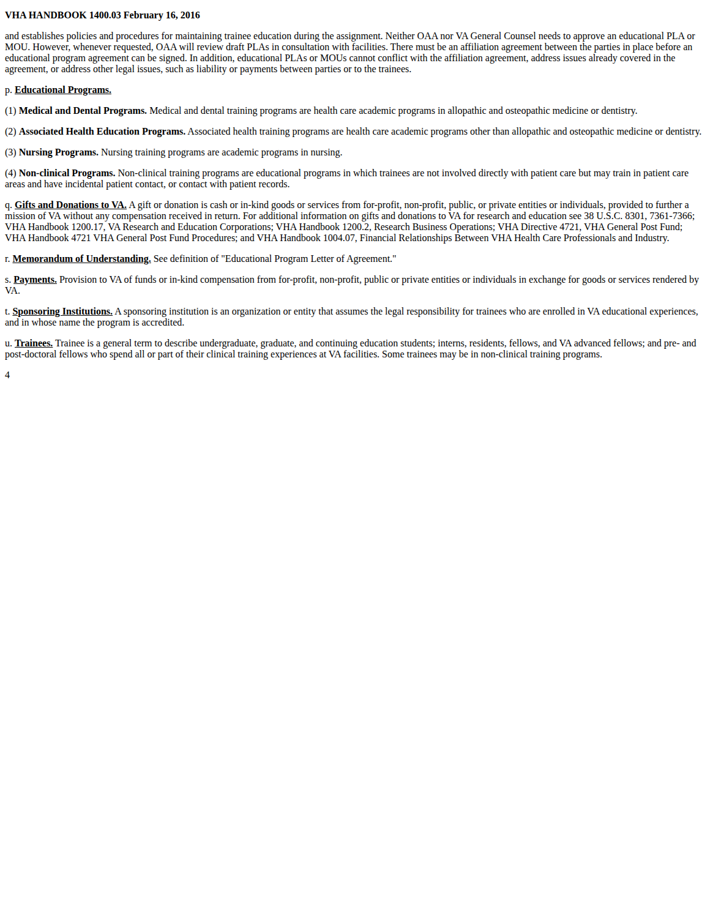VHA HANDBOOK 1400.03 February 16, 2016
and establishes policies and procedures for maintaining trainee education during the assignment. Neither OAA nor VA General Counsel needs to approve an educational PLA or MOU. However, whenever requested, OAA will review draft PLAs in consultation with facilities. There must be an affiliation agreement between the parties in place before an educational program agreement can be signed. In addition, educational PLAs or MOUs cannot conflict with the affiliation agreement, address issues already covered in the agreement, or address other legal issues, such as liability or payments between parties or to the trainees.
p. Educational Programs.
(1) Medical and Dental Programs. Medical and dental training programs are health care academic programs in allopathic and osteopathic medicine or dentistry.
(2) Associated Health Education Programs. Associated health training programs are health care academic programs other than allopathic and osteopathic medicine or dentistry.
(3) Nursing Programs. Nursing training programs are academic programs in nursing.
(4) Non-clinical Programs. Non-clinical training programs are educational programs in which trainees are not involved directly with patient care but may train in patient care areas and have incidental patient contact, or contact with patient records.
q. Gifts and Donations to VA. A gift or donation is cash or in-kind goods or services from for-profit, non-profit, public, or private entities or individuals, provided to further a mission of VA without any compensation received in return. For additional information on gifts and donations to VA for research and education see 38 U.S.C. 8301, 7361-7366; VHA Handbook 1200.17, VA Research and Education Corporations; VHA Handbook 1200.2, Research Business Operations; VHA Directive 4721, VHA General Post Fund; VHA Handbook 4721 VHA General Post Fund Procedures; and VHA Handbook 1004.07, Financial Relationships Between VHA Health Care Professionals and Industry.
r. Memorandum of Understanding. See definition of "Educational Program Letter of Agreement."
s. Payments. Provision to VA of funds or in-kind compensation from for-profit, non-profit, public or private entities or individuals in exchange for goods or services rendered by VA.
t. Sponsoring Institutions. A sponsoring institution is an organization or entity that assumes the legal responsibility for trainees who are enrolled in VA educational experiences, and in whose name the program is accredited.
u. Trainees. Trainee is a general term to describe undergraduate, graduate, and continuing education students; interns, residents, fellows, and VA advanced fellows; and pre- and post-doctoral fellows who spend all or part of their clinical training experiences at VA facilities. Some trainees may be in non-clinical training programs.
4